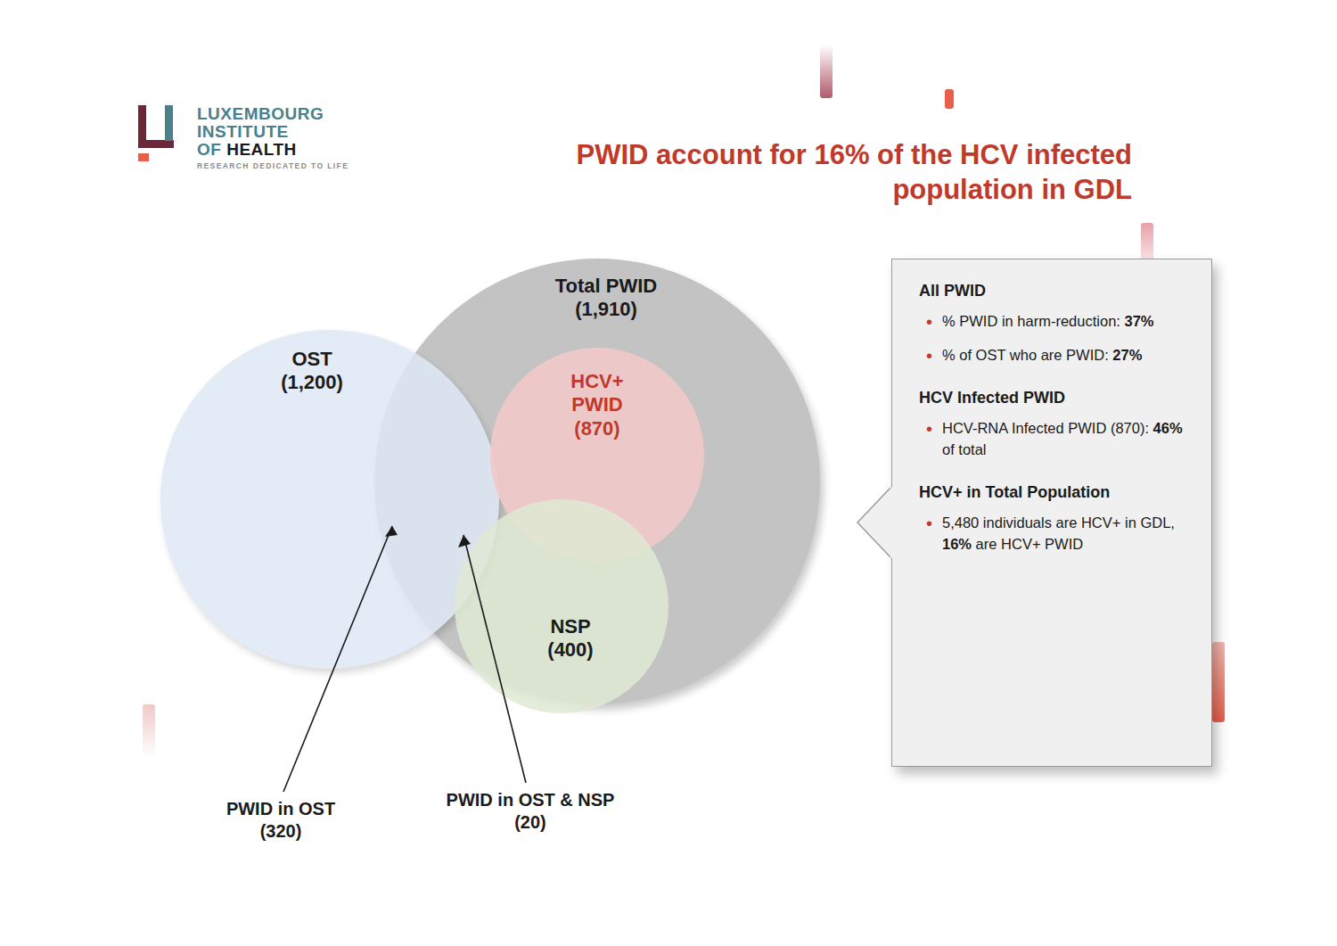Luxembourg
Institute
of Health
RESEARCH DEDICATED TO LIFE
PWID account for 16% of the HCV infected
population in GDL
Total PWID
(1,910)
OST
(1,200)
HCV+
PWID
(870)
NSP
(400)
PWID in OST
(320)
PWID in OST & NSP
(20)
All PWID
% PWID in harm-reduction: 37%
% of OST who are PWID: 27%
HCV Infected PWID
HCV-RNA Infected PWID (870): 46% of total
HCV+ in Total Population
5,480 individuals are HCV+ in GDL, 16% are HCV+ PWID